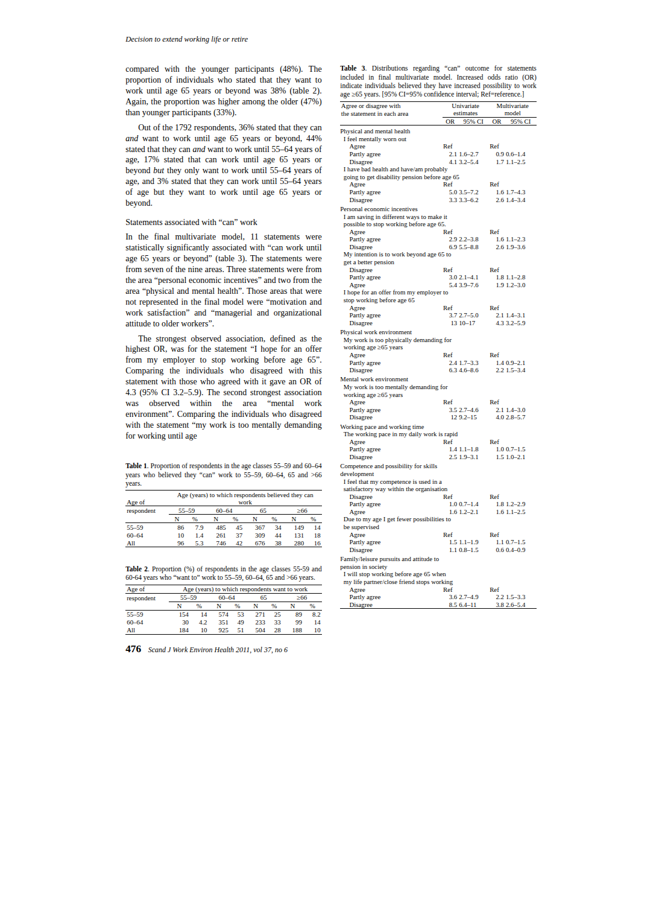Decision to extend working life or retire
compared with the younger participants (48%). The proportion of individuals who stated that they want to work until age 65 years or beyond was 38% (table 2). Again, the proportion was higher among the older (47%) than younger participants (33%).
Out of the 1792 respondents, 36% stated that they can and want to work until age 65 years or beyond, 44% stated that they can and want to work until 55–64 years of age, 17% stated that can work until age 65 years or beyond but they only want to work until 55–64 years of age, and 3% stated that they can work until 55–64 years of age but they want to work until age 65 years or beyond.
Statements associated with “can” work
In the final multivariate model, 11 statements were statistically significantly associated with “can work until age 65 years or beyond” (table 3). The statements were from seven of the nine areas. Three statements were from the area “personal economic incentives” and two from the area “physical and mental health”. Those areas that were not represented in the final model were “motivation and work satisfaction” and “managerial and organizational attitude to older workers”.
The strongest observed association, defined as the highest OR, was for the statement “I hope for an offer from my employer to stop working before age 65”. Comparing the individuals who disagreed with this statement with those who agreed with it gave an OR of 4.3 (95% CI 3.2–5.9). The second strongest association was observed within the area “mental work environment”. Comparing the individuals who disagreed with the statement “my work is too mentally demanding for working until age
Table 1. Proportion of respondents in the age classes 55–59 and 60–64 years who believed they “can” work to 55–59, 60–64, 65 and >66 years.
| Age of | Age (years) to which respondents believed they can work |
| respondent | 55–59 | 60–64 | 65 | ≥66 |
| | N | % | N | % | N | % | N | % |
| 55–59 | 86 | 7.9 | 485 | 45 | 367 | 34 | 149 | 14 |
| 60–64 | 10 | 1.4 | 261 | 37 | 309 | 44 | 131 | 18 |
| All | 96 | 5.3 | 746 | 42 | 676 | 38 | 280 | 16 |
Table 2. Proportion (%) of respondents in the age classes 55-59 and 60-64 years who “want to” work to 55–59, 60–64, 65 and >66 years.
| Age of | Age (years) to which respondents want to work |
| respondent | 55–59 | 60–64 | 65 | ≥66 |
| | N | % | N | % | N | % | N | % |
| 55–59 | 154 | 14 | 574 | 53 | 271 | 25 | 89 | 8.2 |
| 60–64 | 30 | 4.2 | 351 | 49 | 233 | 33 | 99 | 14 |
| All | 184 | 10 | 925 | 51 | 504 | 28 | 188 | 10 |
Table 3. Distributions regarding “can” outcome for statements included in final multivariate model. Increased odds ratio (OR) indicate individuals believed they have increased possibility to work age ≥65 years. [95% CI=95% confidence interval; Ref=reference.]
| Agree or disagree with | Univariate | Multivariate |
| the statement in each area | estimates | model |
| | OR | 95% CI | OR | 95% CI |
| Physical and mental health |
| I feel mentally worn out |
| Agree | Ref | | Ref | |
| Partly agree | 2.1 | 1.6–2.7 | 0.9 | 0.6–1.4 |
| Disagree | 4.1 | 3.2–5.4 | 1.7 | 1.1–2.5 |
| I have bad health and have/am probably |
| going to get disability pension before age 65 |
| Agree | Ref | | Ref | |
| Partly agree | 5.0 | 3.5–7.2 | 1.6 | 1.7–4.3 |
| Disagree | 3.3 | 3.3–6.2 | 2.6 | 1.4–3.4 |
| Personal economic incentives |
| I am saving in different ways to make it |
| possible to stop working before age 65. |
| Agree | Ref | | Ref | |
| Partly agree | 2.9 | 2.2–3.8 | 1.6 | 1.1–2.3 |
| Disagree | 6.9 | 5.5–8.8 | 2.6 | 1.9–3.6 |
| My intention is to work beyond age 65 to |
| get a better pension |
| Disagree | Ref | | Ref | |
| Partly agree | 3.0 | 2.1–4.1 | 1.8 | 1.1–2.8 |
| Agree | 5.4 | 3.9–7.6 | 1.9 | 1.2–3.0 |
| I hope for an offer from my employer to |
| stop working before age 65 |
| Agree | Ref | | Ref | |
| Partly agree | 3.7 | 2.7–5.0 | 2.1 | 1.4–3.1 |
| Disagree | 13 | 10–17 | 4.3 | 3.2–5.9 |
| Physical work environment |
| My work is too physically demanding for |
| working age ≥65 years |
| Agree | Ref | | Ref | |
| Partly agree | 2.4 | 1.7–3.3 | 1.4 | 0.9–2.1 |
| Disagree | 6.3 | 4.6–8.6 | 2.2 | 1.5–3.4 |
| Mental work environment |
| My work is too mentally demanding for |
| working age ≥65 years |
| Agree | Ref | | Ref | |
| Partly agree | 3.5 | 2.7–4.6 | 2.1 | 1.4–3.0 |
| Disagree | 12 | 9.2–15 | 4.0 | 2.8–5.7 |
| Working pace and working time |
| The working pace in my daily work is rapid |
| Agree | Ref | | Ref | |
| Partly agree | 1.4 | 1.1–1.8 | 1.0 | 0.7–1.5 |
| Disagree | 2.5 | 1.9–3.1 | 1.5 | 1.0–2.1 |
| Competence and possibility for skills |
| development |
| I feel that my competence is used in a |
| satisfactory way within the organisation |
| Disagree | Ref | | Ref | |
| Partly agree | 1.0 | 0.7–1.4 | 1.8 | 1.2–2.9 |
| Agree | 1.6 | 1.2–2.1 | 1.6 | 1.1–2.5 |
| Due to my age I get fewer possibilities to |
| be supervised |
| Agree | Ref | | Ref | |
| Partly agree | 1.5 | 1.1–1.9 | 1.1 | 0.7–1.5 |
| Disagree | 1.1 | 0.8–1.5 | 0.6 | 0.4–0.9 |
| Family/leisure pursuits and attitude to |
| pension in society |
| I will stop working before age 65 when |
| my life partner/close friend stops working |
| Agree | Ref | | Ref | |
| Partly agree | 3.6 | 2.7–4.9 | 2.2 | 1.5–3.3 |
| Disagree | 8.5 | 6.4–11 | 3.8 | 2.6–5.4 |
476 Scand J Work Environ Health 2011, vol 37, no 6